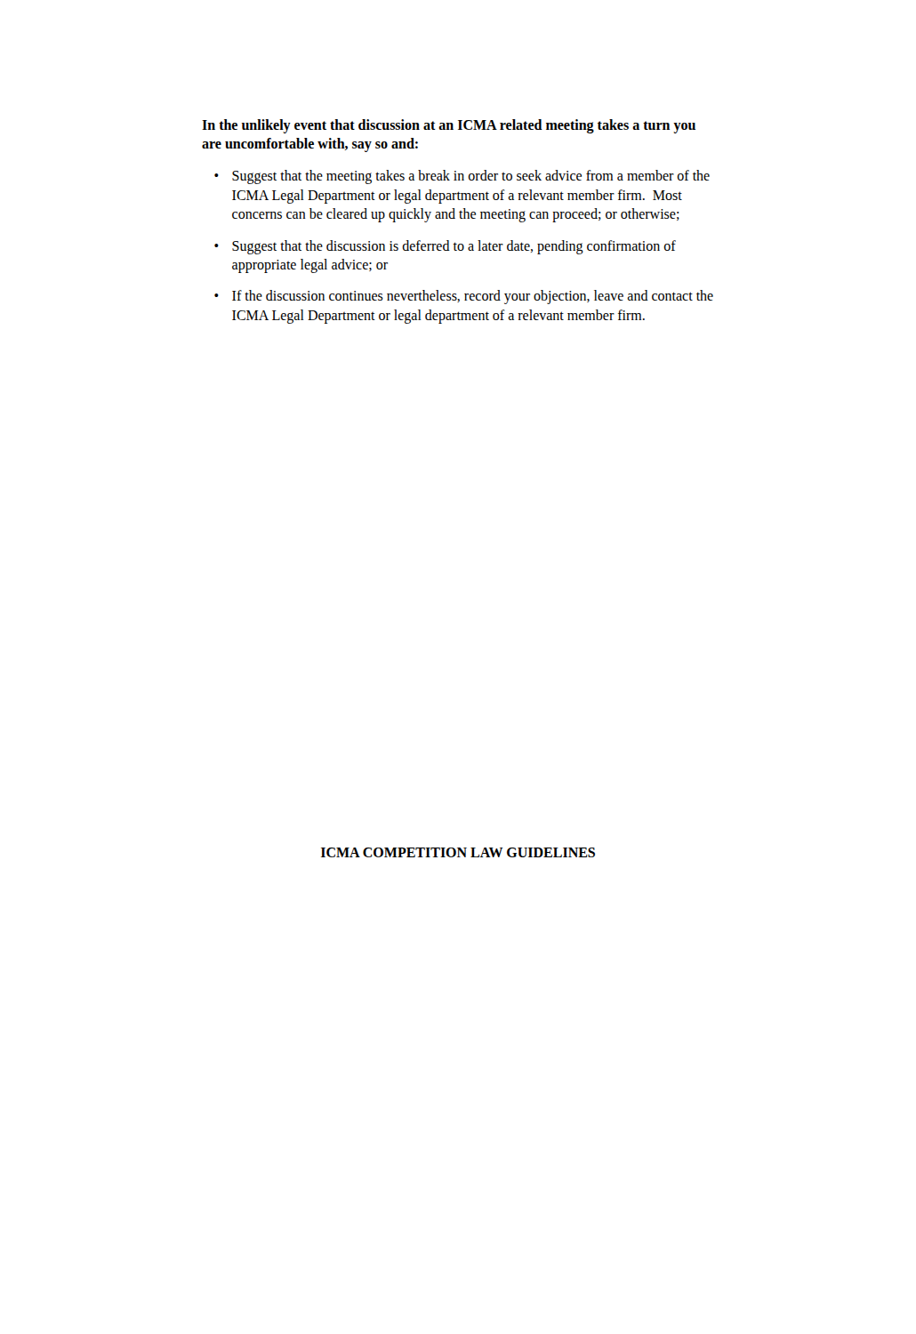In the unlikely event that discussion at an ICMA related meeting takes a turn you are uncomfortable with, say so and:
Suggest that the meeting takes a break in order to seek advice from a member of the ICMA Legal Department or legal department of a relevant member firm. Most concerns can be cleared up quickly and the meeting can proceed; or otherwise;
Suggest that the discussion is deferred to a later date, pending confirmation of appropriate legal advice; or
If the discussion continues nevertheless, record your objection, leave and contact the ICMA Legal Department or legal department of a relevant member firm.
ICMA COMPETITION LAW GUIDELINES